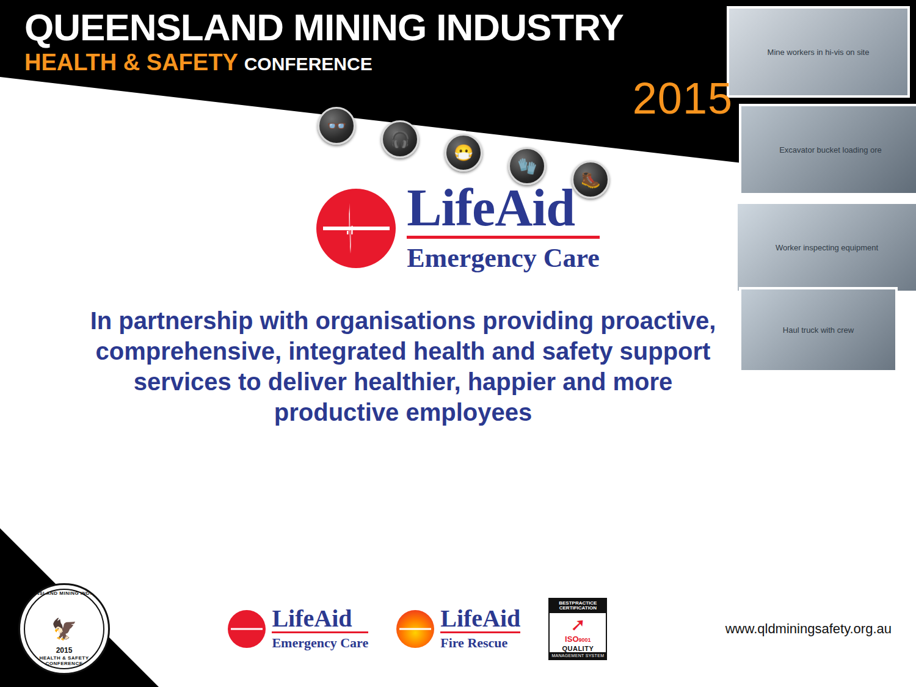Queensland Mining Industry
Health & Safety Conference
2015
👓
🎧
😷
🧤
🥾
Mine workers in hi-vis on site
Excavator bucket loading ore
Worker inspecting equipment
Haul truck with crew
LifeAid
Emergency Care
In partnership with organisations providing proactive, comprehensive, integrated health and safety support services to deliver healthier, happier and more productive employees
QUEENSLAND MINING INDUSTRY
🦅
2015
HEALTH & SAFETY CONFERENCE
LifeAid
Emergency Care
LifeAid
Fire Rescue
BESTPRACTICE
CERTIFICATION
➚
ISO9001
QUALITY
MANAGEMENT SYSTEM
www.qldminingsafety.org.au